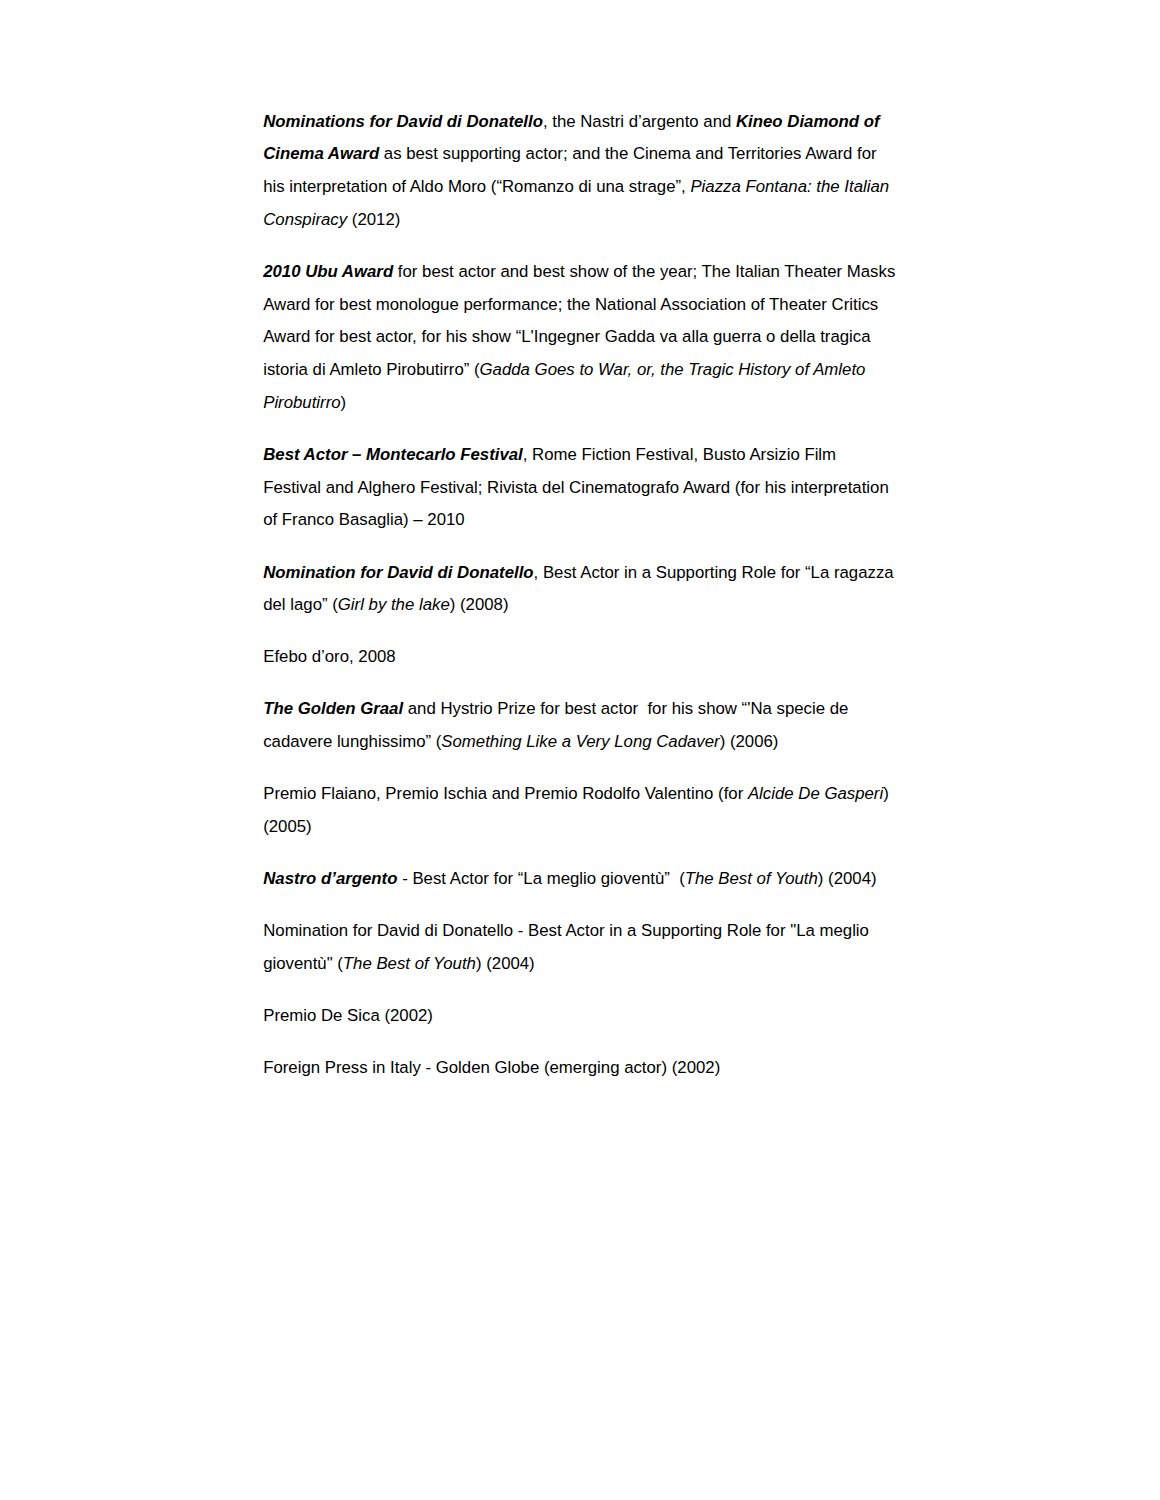Nominations for David di Donatello, the Nastri d’argento and Kineo Diamond of Cinema Award as best supporting actor; and the Cinema and Territories Award for his interpretation of Aldo Moro (“Romanzo di una strage”, Piazza Fontana: the Italian Conspiracy (2012)
2010 Ubu Award for best actor and best show of the year; The Italian Theater Masks Award for best monologue performance; the National Association of Theater Critics Award for best actor, for his show “L'Ingegner Gadda va alla guerra o della tragica istoria di Amleto Pirobutirro” (Gadda Goes to War, or, the Tragic History of Amleto Pirobutirro)
Best Actor – Montecarlo Festival, Rome Fiction Festival, Busto Arsizio Film Festival and Alghero Festival; Rivista del Cinematografo Award (for his interpretation of Franco Basaglia) – 2010
Nomination for David di Donatello, Best Actor in a Supporting Role for “La ragazza del lago” (Girl by the lake) (2008)
Efebo d’oro, 2008
The Golden Graal and Hystrio Prize for best actor for his show “'Na specie de cadavere lunghissimo” (Something Like a Very Long Cadaver) (2006)
Premio Flaiano, Premio Ischia and Premio Rodolfo Valentino (for Alcide De Gasperi) (2005)
Nastro d’argento - Best Actor for “La meglio gioventù” (The Best of Youth) (2004)
Nomination for David di Donatello - Best Actor in a Supporting Role for "La meglio gioventù" (The Best of Youth) (2004)
Premio De Sica (2002)
Foreign Press in Italy - Golden Globe (emerging actor) (2002)